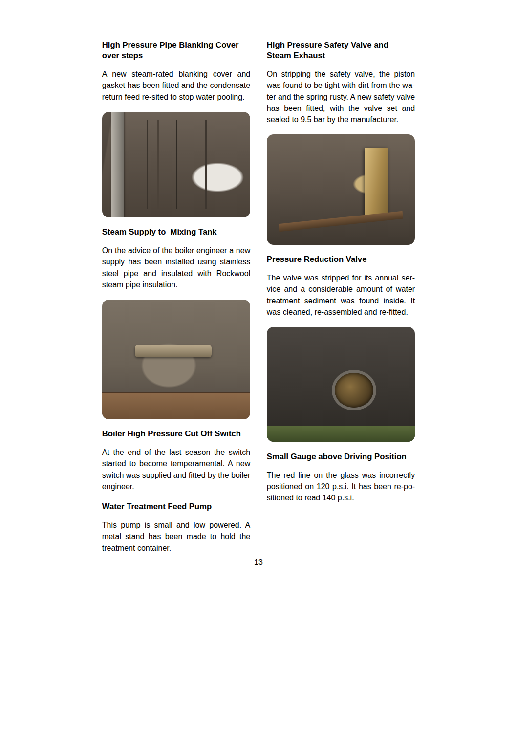High Pressure Pipe Blanking Cover over steps
A new steam-rated blanking cover and gasket has been fitted and the condensate return feed re-sited to stop water pooling.
Steam Supply to Mixing Tank
On the advice of the boiler engineer a new supply has been installed using stainless steel pipe and insulated with Rockwool steam pipe insulation.
Boiler High Pressure Cut Off Switch
At the end of the last season the switch started to become temperamental. A new switch was supplied and fitted by the boiler engineer.
Water Treatment Feed Pump
This pump is small and low powered. A metal stand has been made to hold the treatment container.
High Pressure Safety Valve and Steam Exhaust
On stripping the safety valve, the piston was found to be tight with dirt from the water and the spring rusty. A new safety valve has been fitted, with the valve set and sealed to 9.5 bar by the manufacturer.
Pressure Reduction Valve
The valve was stripped for its annual service and a considerable amount of water treatment sediment was found inside. It was cleaned, re-assembled and re-fitted.
Small Gauge above Driving Position
The red line on the glass was incorrectly positioned on 120 p.s.i. It has been re-positioned to read 140 p.s.i.
13